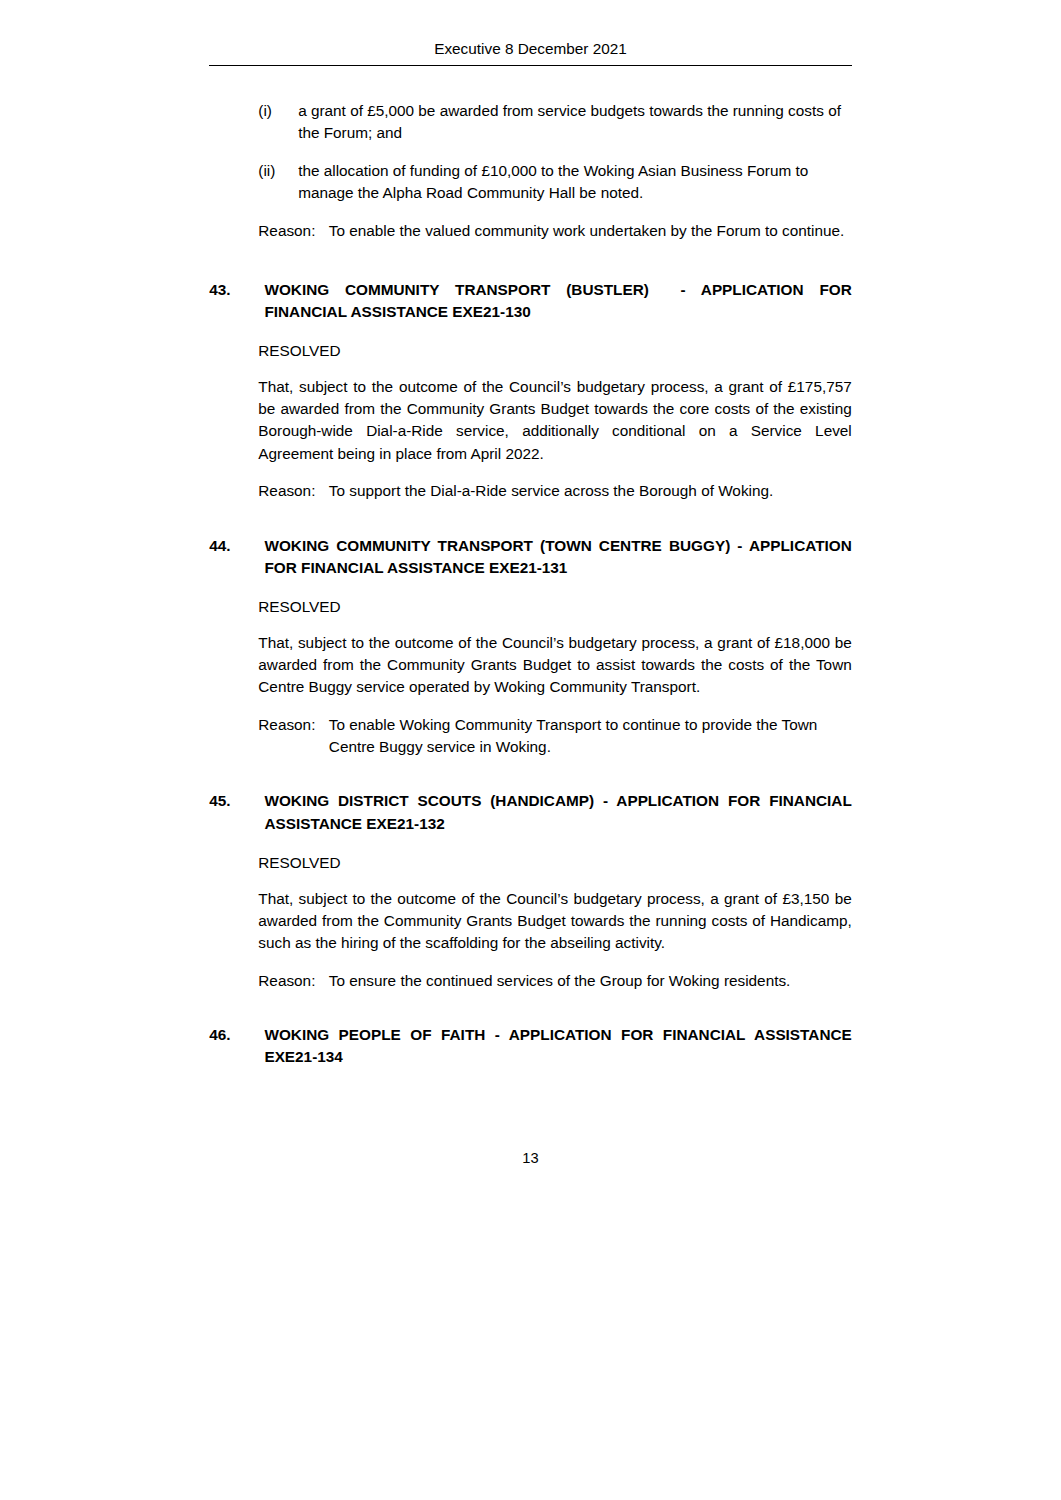Executive 8 December 2021
(i)
a grant of £5,000 be awarded from service budgets towards the running costs of the Forum; and
(ii)
the allocation of funding of £10,000 to the Woking Asian Business Forum to manage the Alpha Road Community Hall be noted.
Reason:
To enable the valued community work undertaken by the Forum to continue.
43.
Woking Community Transport (Bustler) - Application for Financial Assistance EXE21-130
RESOLVED
That, subject to the outcome of the Council’s budgetary process, a grant of £175,757 be awarded from the Community Grants Budget towards the core costs of the existing Borough-wide Dial-a-Ride service, additionally conditional on a Service Level Agreement being in place from April 2022.
Reason:
To support the Dial-a-Ride service across the Borough of Woking.
44.
Woking Community Transport (Town Centre Buggy) - Application for Financial Assistance EXE21-131
RESOLVED
That, subject to the outcome of the Council’s budgetary process, a grant of £18,000 be awarded from the Community Grants Budget to assist towards the costs of the Town Centre Buggy service operated by Woking Community Transport.
Reason:
To enable Woking Community Transport to continue to provide the Town Centre Buggy service in Woking.
45.
Woking District Scouts (Handicamp) - Application for Financial Assistance EXE21-132
RESOLVED
That, subject to the outcome of the Council’s budgetary process, a grant of £3,150 be awarded from the Community Grants Budget towards the running costs of Handicamp, such as the hiring of the scaffolding for the abseiling activity.
Reason:
To ensure the continued services of the Group for Woking residents.
46.
Woking People of Faith - Application for Financial Assistance EXE21-134
13